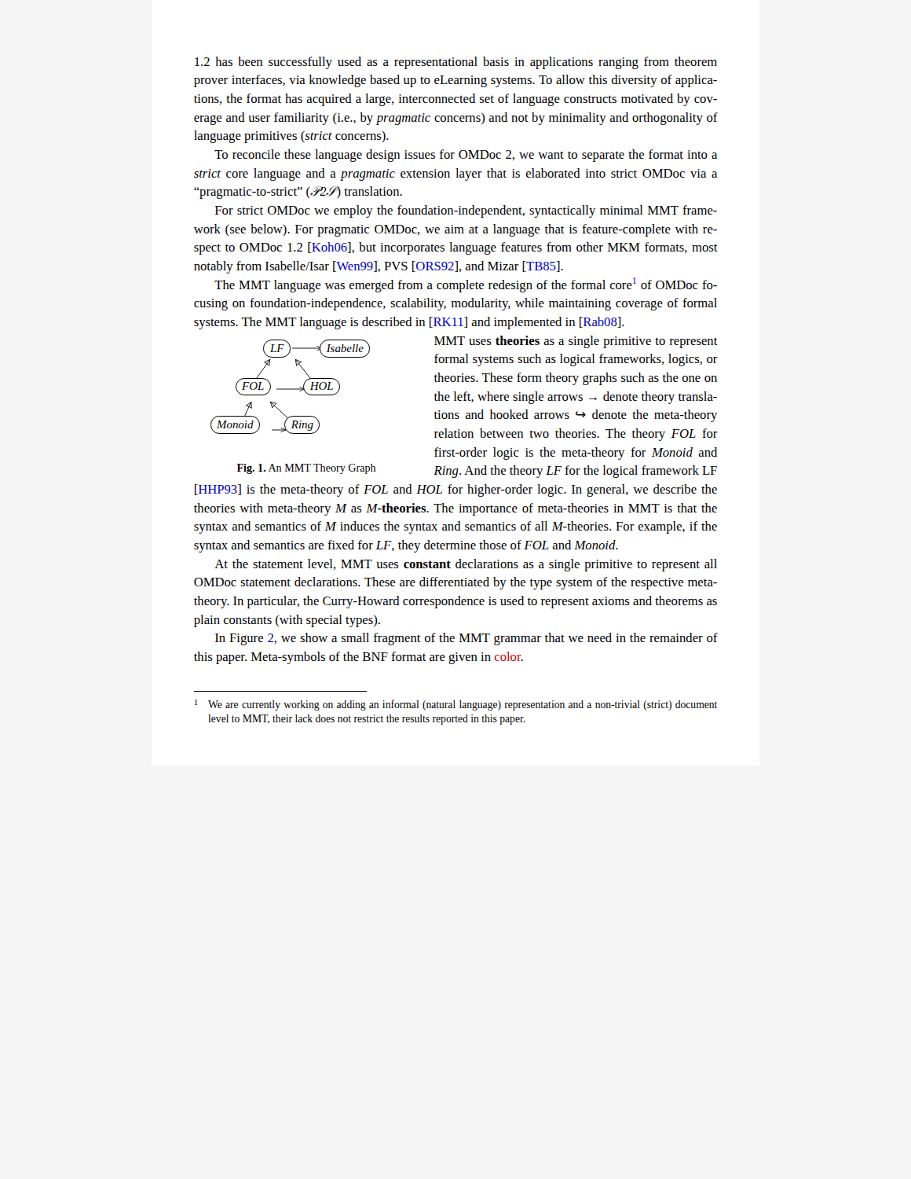1.2 has been successfully used as a representational basis in applications ranging from theorem prover interfaces, via knowledge based up to eLearning systems. To allow this diversity of applications, the format has acquired a large, interconnected set of language constructs motivated by coverage and user familiarity (i.e., by pragmatic concerns) and not by minimality and orthogonality of language primitives (strict concerns).
To reconcile these language design issues for OMDoc 2, we want to separate the format into a strict core language and a pragmatic extension layer that is elaborated into strict OMDoc via a “pragmatic-to-strict” (𝒫2𝒮) translation.
For strict OMDoc we employ the foundation-independent, syntactically minimal MMT framework (see below). For pragmatic OMDoc, we aim at a language that is feature-complete with respect to OMDoc 1.2 [Koh06], but incorporates language features from other MKM formats, most notably from Isabelle/Isar [Wen99], PVS [ORS92], and Mizar [TB85].
The MMT language was emerged from a complete redesign of the formal core1 of OMDoc focusing on foundation-independence, scalability, modularity, while maintaining coverage of formal systems. The MMT language is described in [RK11] and implemented in [Rab08].
LF Isabelle FOL HOL Monoid Ring
Fig. 1. An MMT Theory Graph
MMT uses theories as a single primitive to represent formal systems such as logical frameworks, logics, or theories. These form theory graphs such as the one on the left, where single arrows → denote theory translations and hooked arrows ↪ denote the meta-theory relation between two theories. The theory FOL for first-order logic is the meta-theory for Monoid and Ring. And the theory LF for the logical framework LF [HHP93] is the meta-theory of FOL and HOL for higher-order logic. In general, we describe the theories with meta-theory M as M-theories. The importance of meta-theories in MMT is that the syntax and semantics of M induces the syntax and semantics of all M-theories. For example, if the syntax and semantics are fixed for LF, they determine those of FOL and Monoid.
At the statement level, MMT uses constant declarations as a single primitive to represent all OMDoc statement declarations. These are differentiated by the type system of the respective meta-theory. In particular, the Curry-Howard correspondence is used to represent axioms and theorems as plain constants (with special types).
In Figure 2, we show a small fragment of the MMT grammar that we need in the remainder of this paper. Meta-symbols of the BNF format are given in color.
1 We are currently working on adding an informal (natural language) representation and a non-trivial (strict) document level to MMT, their lack does not restrict the results reported in this paper.